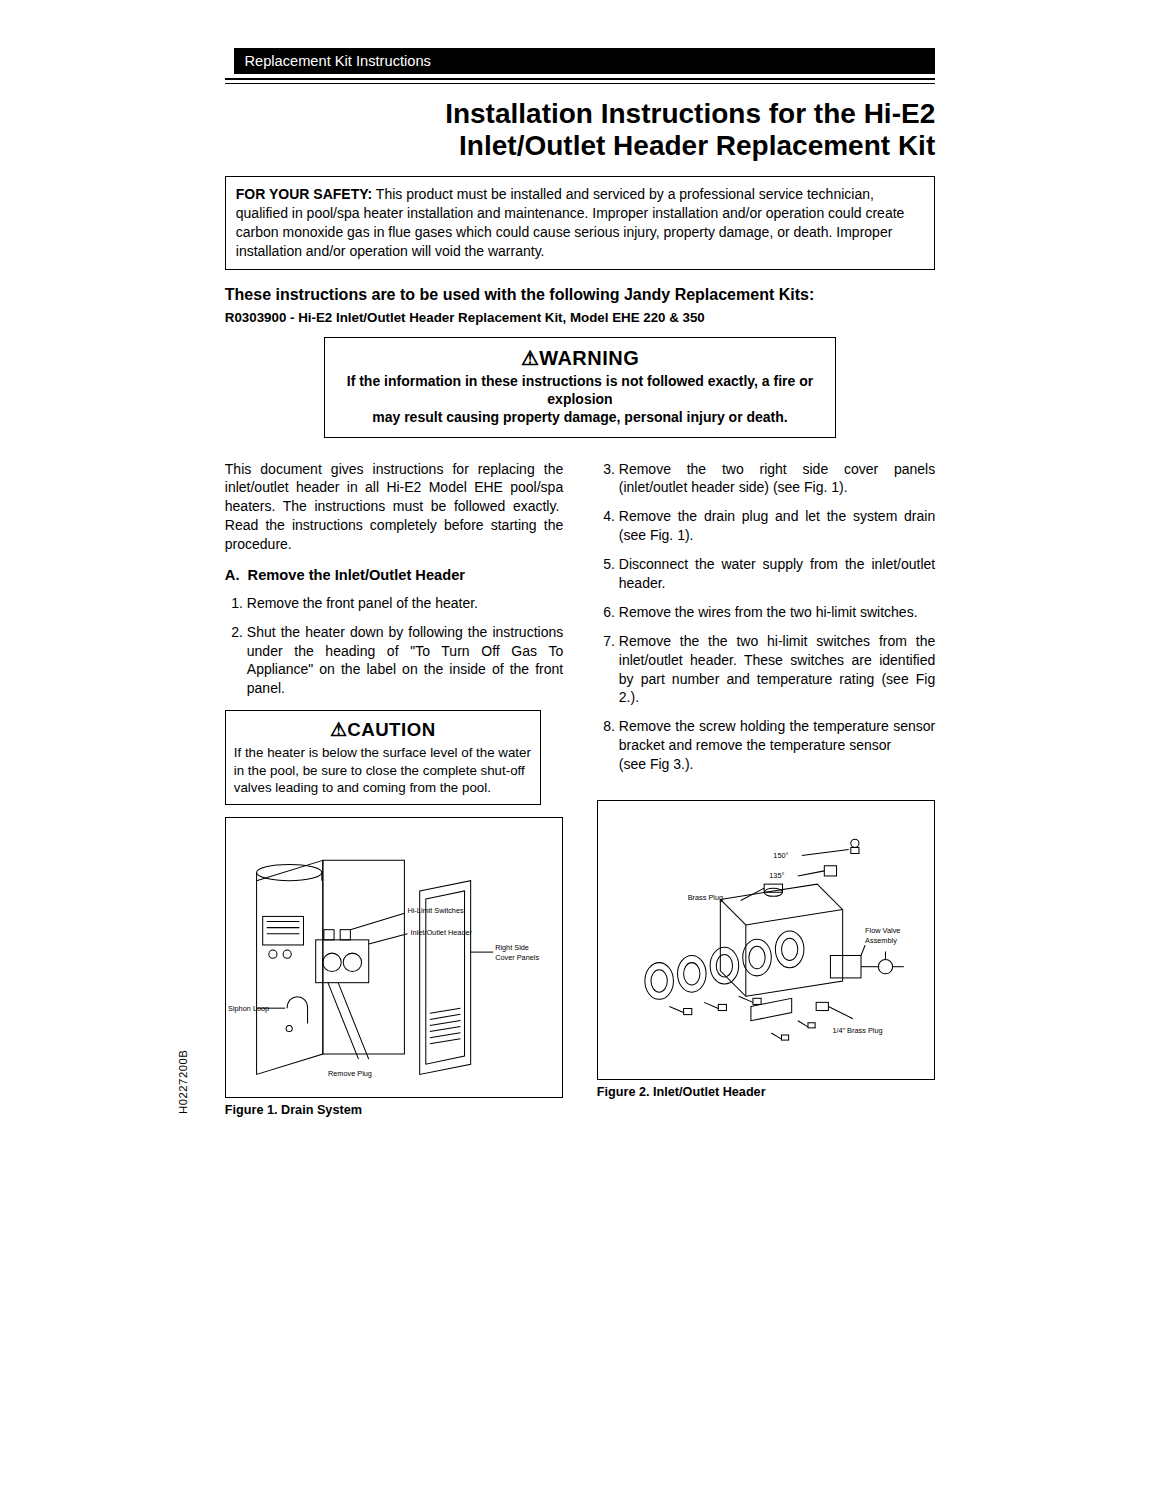Replacement Kit Instructions
Installation Instructions for the Hi-E2
Inlet/Outlet Header Replacement Kit
FOR YOUR SAFETY: This product must be installed and serviced by a professional service technician, qualified in pool/spa heater installation and maintenance. Improper installation and/or operation could create carbon monoxide gas in flue gases which could cause serious injury, property damage, or death. Improper installation and/or operation will void the warranty.
These instructions are to be used with the following Jandy Replacement Kits:
R0303900 - Hi-E2 Inlet/Outlet Header Replacement Kit, Model EHE 220 & 350
⚠WARNING
If the information in these instructions is not followed exactly, a fire or explosion
may result causing property damage, personal injury or death.
This document gives instructions for replacing the inlet/outlet header in all Hi-E2 Model EHE pool/spa heaters. The instructions must be followed exactly. Read the instructions completely before starting the procedure.
A. Remove the Inlet/Outlet Header
Remove the front panel of the heater.
Shut the heater down by following the instructions under the heading of "To Turn Off Gas To Appliance" on the label on the inside of the front panel.
⚠CAUTION
If the heater is below the surface level of the water in the pool, be sure to close the complete shut-off valves leading to and coming from the pool.
Hi-Limit Switches Inlet/Outlet Header Right Side Cover Panels Siphon Loop Remove Plug
Figure 1. Drain System
Remove the two right side cover panels (inlet/outlet header side) (see Fig. 1).
Remove the drain plug and let the system drain (see Fig. 1).
Disconnect the water supply from the inlet/outlet header.
Remove the wires from the two hi-limit switches.
Remove the the two hi-limit switches from the inlet/outlet header. These switches are identified by part number and temperature rating (see Fig 2.).
Remove the screw holding the temperature sensor bracket and remove the temperature sensor
(see Fig 3.).
Brass Plug 135° 150° Flow Valve Assembly 1/4” Brass Plug
Figure 2. Inlet/Outlet Header
H0227200B